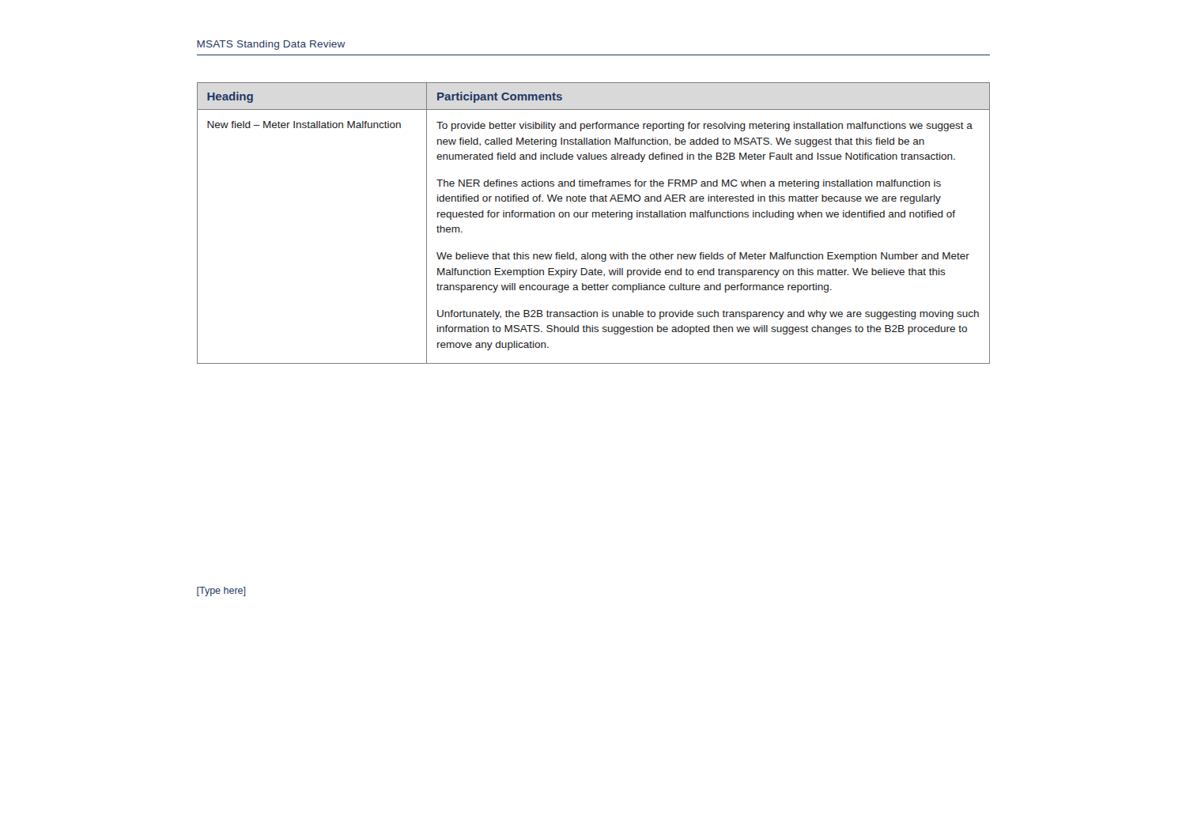MSATS Standing Data Review
| Heading | Participant Comments |
| --- | --- |
| New field – Meter Installation Malfunction | To provide better visibility and performance reporting for resolving metering installation malfunctions we suggest a new field, called Metering Installation Malfunction, be added to MSATS. We suggest that this field be an enumerated field and include values already defined in the B2B Meter Fault and Issue Notification transaction. The NER defines actions and timeframes for the FRMP and MC when a metering installation malfunction is identified or notified of. We note that AEMO and AER are interested in this matter because we are regularly requested for information on our metering installation malfunctions including when we identified and notified of them. We believe that this new field, along with the other new fields of Meter Malfunction Exemption Number and Meter Malfunction Exemption Expiry Date, will provide end to end transparency on this matter. We believe that this transparency will encourage a better compliance culture and performance reporting. Unfortunately, the B2B transaction is unable to provide such transparency and why we are suggesting moving such information to MSATS. Should this suggestion be adopted then we will suggest changes to the B2B procedure to remove any duplication. |
[Type here]